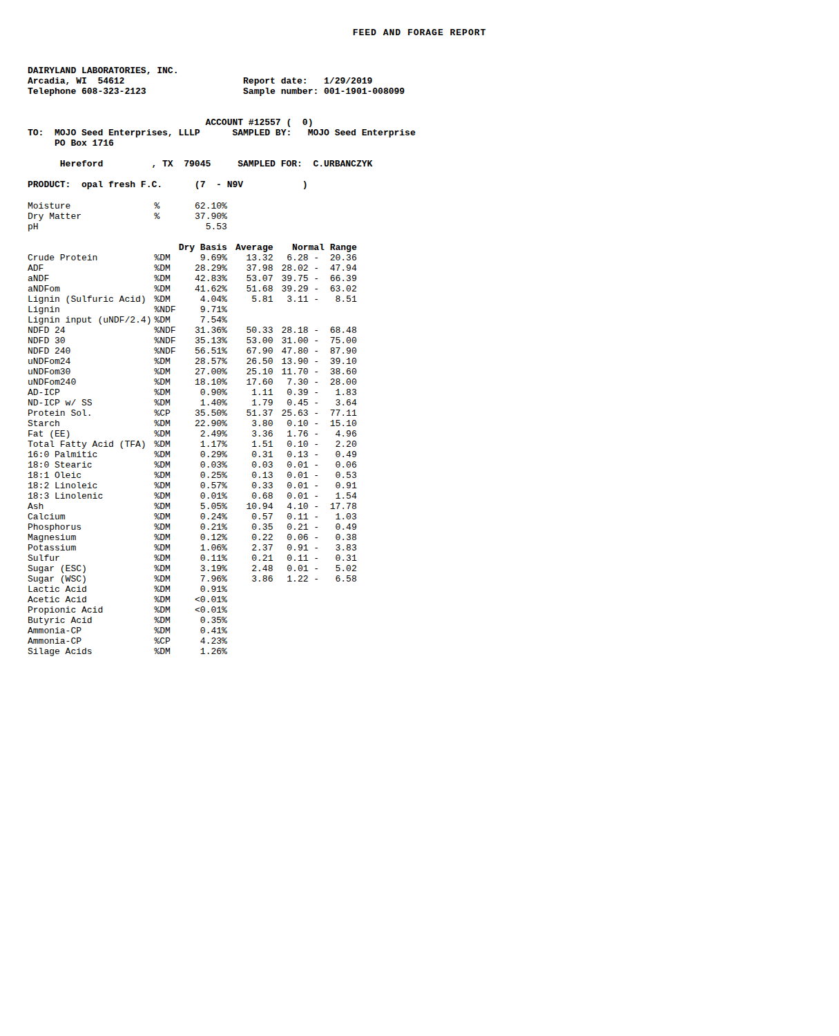FEED AND FORAGE REPORT
DAIRYLAND LABORATORIES, INC.
Arcadia, WI  54612                      Report date:   1/29/2019
Telephone 608-323-2123                  Sample number: 001-1901-008099


                                 ACCOUNT #12557 (  0)
TO:  MOJO Seed Enterprises, LLLP      SAMPLED BY:   MOJO Seed Enterprise
     PO Box 1716

      Hereford         , TX  79045     SAMPLED FOR:  C.URBANCZYK

PRODUCT:  opal fresh F.C.      (7  - N9V           )
| Moisture | % | 62.10% | | |
| Dry Matter | % | 37.90% | | |
| pH | | 5.53 | | |
| | | Dry Basis | Average | Normal Range |
| Crude Protein | %DM | 9.69% | 13.32 | 6.28 - 20.36 |
| ADF | %DM | 28.29% | 37.98 | 28.02 - 47.94 |
| aNDF | %DM | 42.83% | 53.07 | 39.75 - 66.39 |
| aNDFom | %DM | 41.62% | 51.68 | 39.29 - 63.02 |
| Lignin (Sulfuric Acid) | %DM | 4.04% | 5.81 | 3.11 - 8.51 |
| Lignin | %NDF | 9.71% | | |
| Lignin input (uNDF/2.4) | %DM | 7.54% | | |
| NDFD 24 | %NDF | 31.36% | 50.33 | 28.18 - 68.48 |
| NDFD 30 | %NDF | 35.13% | 53.00 | 31.00 - 75.00 |
| NDFD 240 | %NDF | 56.51% | 67.90 | 47.80 - 87.90 |
| uNDFom24 | %DM | 28.57% | 26.50 | 13.90 - 39.10 |
| uNDFom30 | %DM | 27.00% | 25.10 | 11.70 - 38.60 |
| uNDFom240 | %DM | 18.10% | 17.60 | 7.30 - 28.00 |
| AD-ICP | %DM | 0.90% | 1.11 | 0.39 - 1.83 |
| ND-ICP w/ SS | %DM | 1.40% | 1.79 | 0.45 - 3.64 |
| Protein Sol. | %CP | 35.50% | 51.37 | 25.63 - 77.11 |
| Starch | %DM | 22.90% | 3.80 | 0.10 - 15.10 |
| Fat (EE) | %DM | 2.49% | 3.36 | 1.76 - 4.96 |
| Total Fatty Acid (TFA) | %DM | 1.17% | 1.51 | 0.10 - 2.20 |
| 16:0 Palmitic | %DM | 0.29% | 0.31 | 0.13 - 0.49 |
| 18:0 Stearic | %DM | 0.03% | 0.03 | 0.01 - 0.06 |
| 18:1 Oleic | %DM | 0.25% | 0.13 | 0.01 - 0.53 |
| 18:2 Linoleic | %DM | 0.57% | 0.33 | 0.01 - 0.91 |
| 18:3 Linolenic | %DM | 0.01% | 0.68 | 0.01 - 1.54 |
| Ash | %DM | 5.05% | 10.94 | 4.10 - 17.78 |
| Calcium | %DM | 0.24% | 0.57 | 0.11 - 1.03 |
| Phosphorus | %DM | 0.21% | 0.35 | 0.21 - 0.49 |
| Magnesium | %DM | 0.12% | 0.22 | 0.06 - 0.38 |
| Potassium | %DM | 1.06% | 2.37 | 0.91 - 3.83 |
| Sulfur | %DM | 0.11% | 0.21 | 0.11 - 0.31 |
| Sugar (ESC) | %DM | 3.19% | 2.48 | 0.01 - 5.02 |
| Sugar (WSC) | %DM | 7.96% | 3.86 | 1.22 - 6.58 |
| Lactic Acid | %DM | 0.91% | | |
| Acetic Acid | %DM | <0.01% | | |
| Propionic Acid | %DM | <0.01% | | |
| Butyric Acid | %DM | 0.35% | | |
| Ammonia-CP | %DM | 0.41% | | |
| Ammonia-CP | %CP | 4.23% | | |
| Silage Acids | %DM | 1.26% | | |